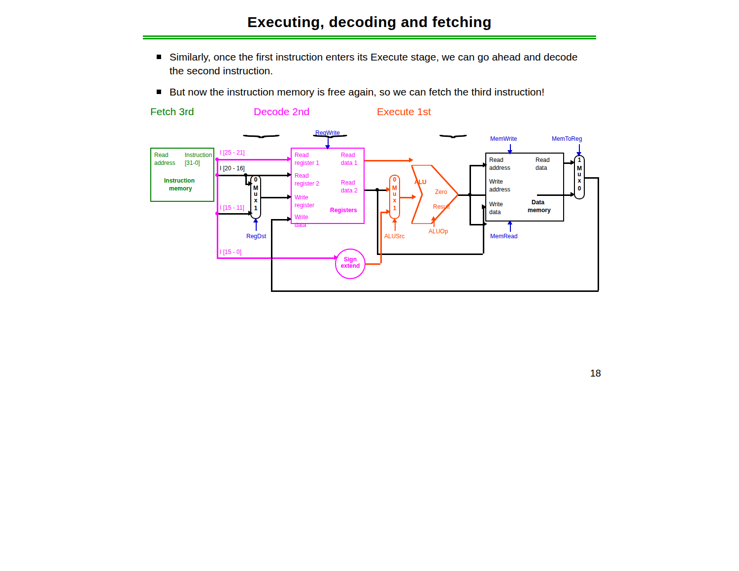Executing, decoding and fetching
Similarly, once the first instruction enters its Execute stage, we can go ahead and decode the second instruction.
But now the instruction memory is free again, so we can fetch the third instruction!
Fetch 3rd
Decode 2nd
Execute 1st
⏟
⏟
⏟
Read
address
Instruction
[31-0]
Instruction
memory
Read
register 1
Read
register 2
Write
register
Write
data
Read
data 1
Read
data 2
Registers
Read
address
Read
data
Write
address
Write
data
Data
memory
0
M
u
x
1
0
M
u
x
1
1
M
u
x
0
ALU
Zero
Result
Sign
extend
RegWrite
RegDst
ALUSrc
ALUOp
MemWrite
MemRead
MemToReg
I [25 - 21]
I [20 - 16]
I [15 - 11]
I [15 - 0]
18